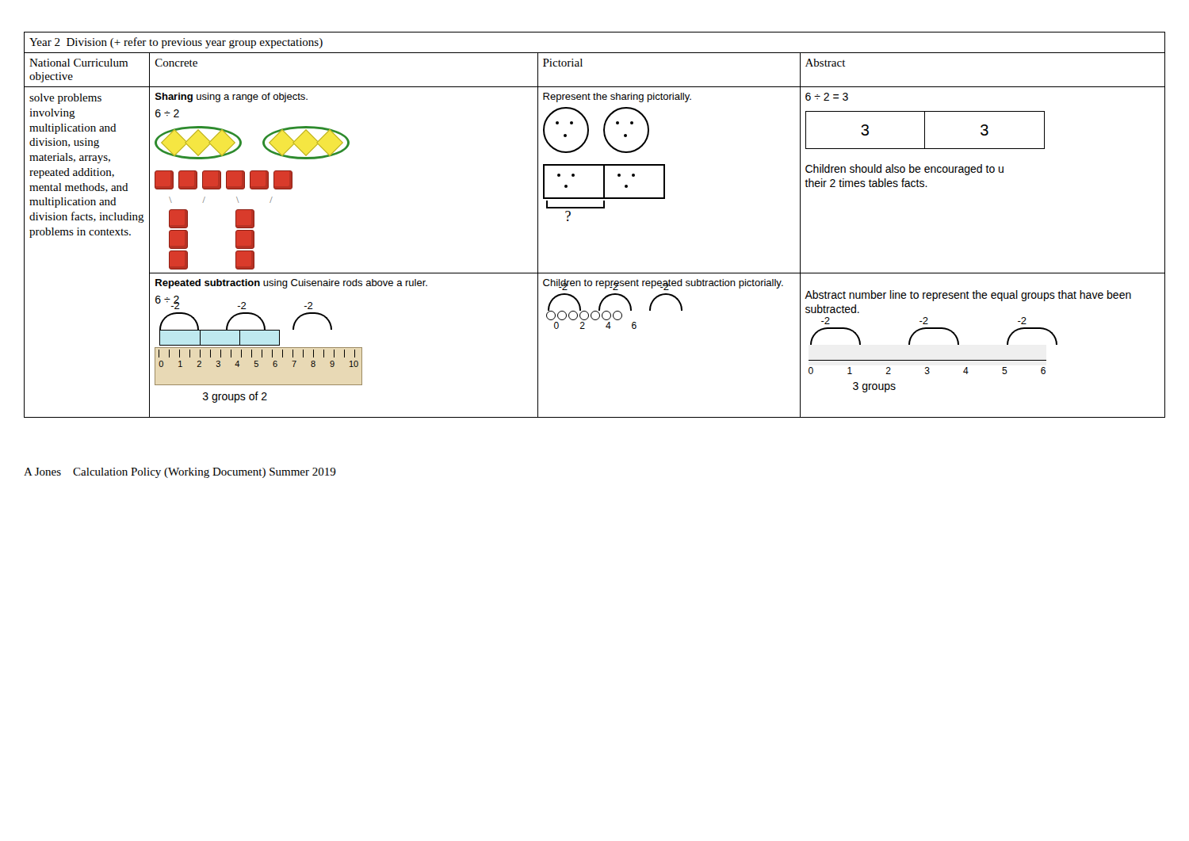| Year 2 Division (+ refer to previous year group expectations) |
| National Curriculum objective | Concrete | Pictorial | Abstract |
| solve problems involving multiplication and division, using materials, arrays, repeated addition, mental methods, and multiplication and division facts, including problems in contexts. | Sharing using a range of objects. 6 ÷ 2 \ / \ / | Represent the sharing pictorially. ? | 6 ÷ 2 = 3 3 3 Children should also be encouraged to u their 2 times tables facts. |
| Repeated subtraction using Cuisenaire rods above a ruler. 6 ÷ 2 -2 -2 -2 0 1 2 3 4 5 6 7 8 9 10 3 groups of 2 | Children to represent repeated subtraction pictorially. -2 -2 -2 0 2 4 6 | Abstract number line to represent the equal groups that have been subtracted. -2 -2 -2 0 1 2 3 4 5 6 3 groups |
A Jones Calculation Policy (Working Document) Summer 2019